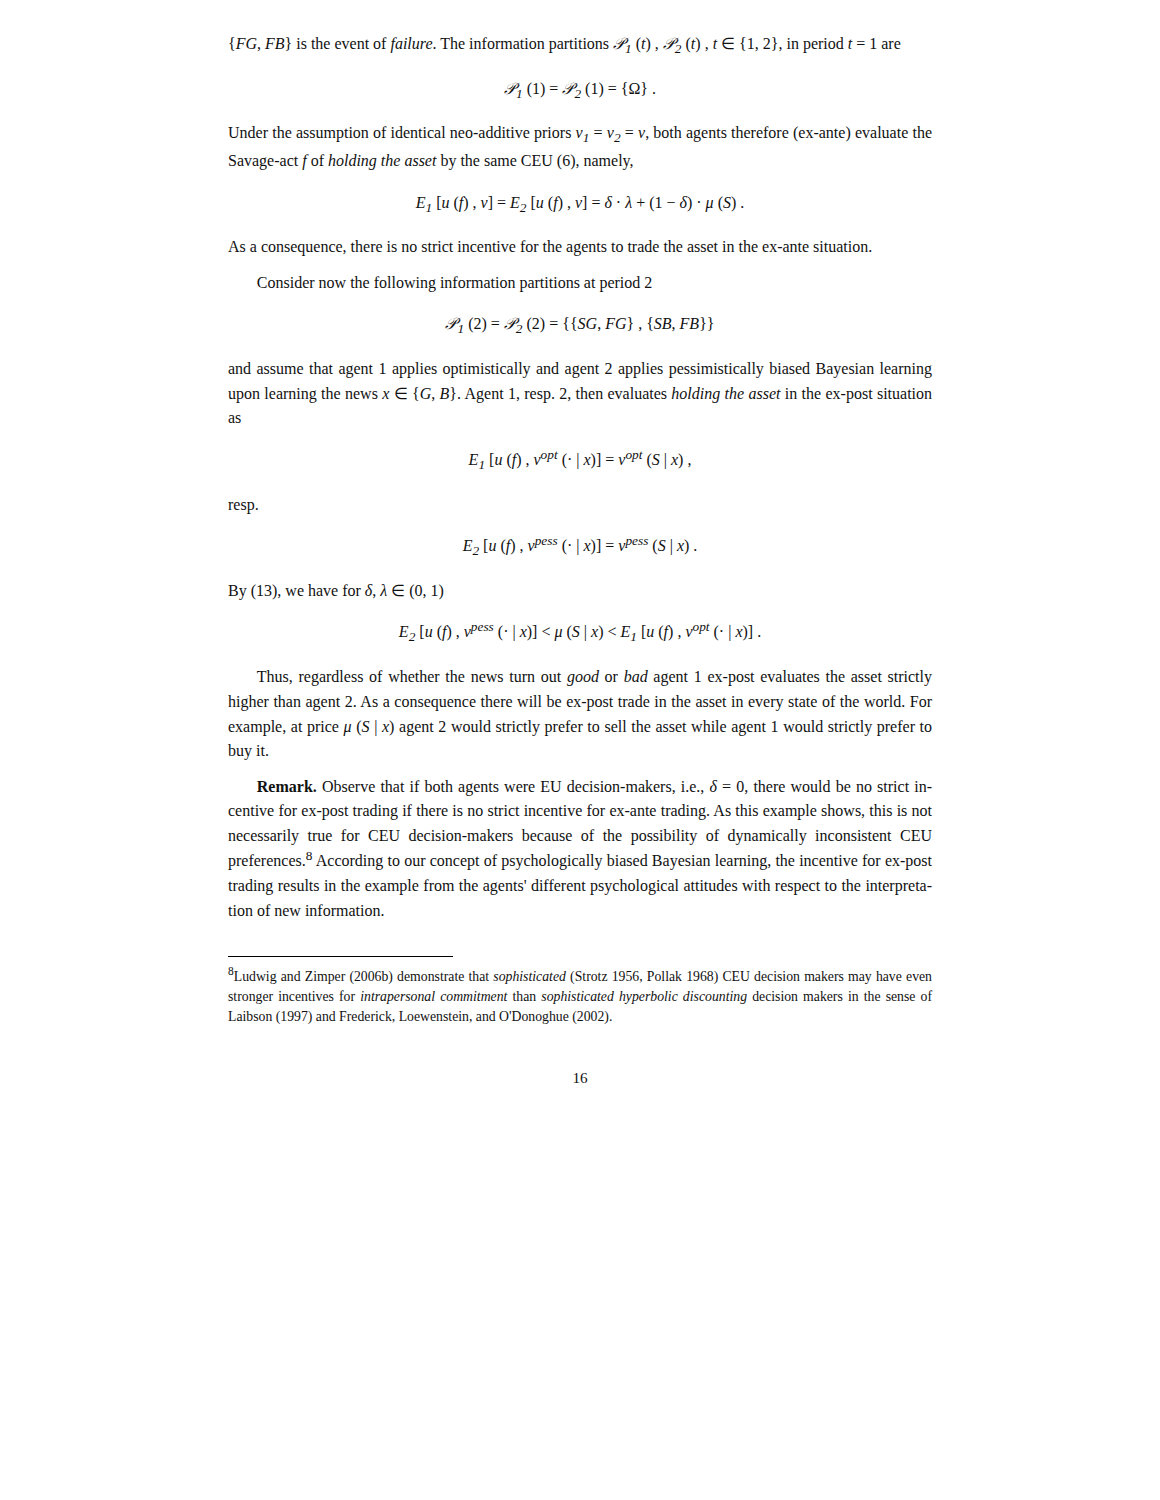{FG, FB} is the event of failure. The information partitions 𝒫1 (t) , 𝒫2 (t) , t ∈ {1, 2}, in period t = 1 are
𝒫1 (1) = 𝒫2 (1) = {Ω} .
Under the assumption of identical neo-additive priors ν1 = ν2 = ν, both agents therefore (ex-ante) evaluate the Savage-act f of holding the asset by the same CEU (6), namely,
E1 [u (f) , ν] = E2 [u (f) , ν] = δ · λ + (1 − δ) · μ (S) .
As a consequence, there is no strict incentive for the agents to trade the asset in the ex-ante situation.
Consider now the following information partitions at period 2
𝒫1 (2) = 𝒫2 (2) = {{SG, FG} , {SB, FB}}
and assume that agent 1 applies optimistically and agent 2 applies pessimistically biased Bayesian learning upon learning the news x ∈ {G, B}. Agent 1, resp. 2, then evaluates holding the asset in the ex-post situation as
E1 [u (f) , νopt (· | x)] = νopt (S | x) ,
resp.
E2 [u (f) , νpess (· | x)] = νpess (S | x) .
By (13), we have for δ, λ ∈ (0, 1)
E2 [u (f) , νpess (· | x)] < μ (S | x) < E1 [u (f) , νopt (· | x)] .
Thus, regardless of whether the news turn out good or bad agent 1 ex-post evaluates the asset strictly higher than agent 2. As a consequence there will be ex-post trade in the asset in every state of the world. For example, at price μ (S | x) agent 2 would strictly prefer to sell the asset while agent 1 would strictly prefer to buy it.
Remark. Observe that if both agents were EU decision-makers, i.e., δ = 0, there would be no strict incentive for ex-post trading if there is no strict incentive for ex-ante trading. As this example shows, this is not necessarily true for CEU decision-makers because of the possibility of dynamically inconsistent CEU preferences.8 According to our concept of psychologically biased Bayesian learning, the incentive for ex-post trading results in the example from the agents' different psychological attitudes with respect to the interpretation of new information.
8Ludwig and Zimper (2006b) demonstrate that sophisticated (Strotz 1956, Pollak 1968) CEU decision makers may have even stronger incentives for intrapersonal commitment than sophisticated hyperbolic discounting decision makers in the sense of Laibson (1997) and Frederick, Loewenstein, and O'Donoghue (2002).
16